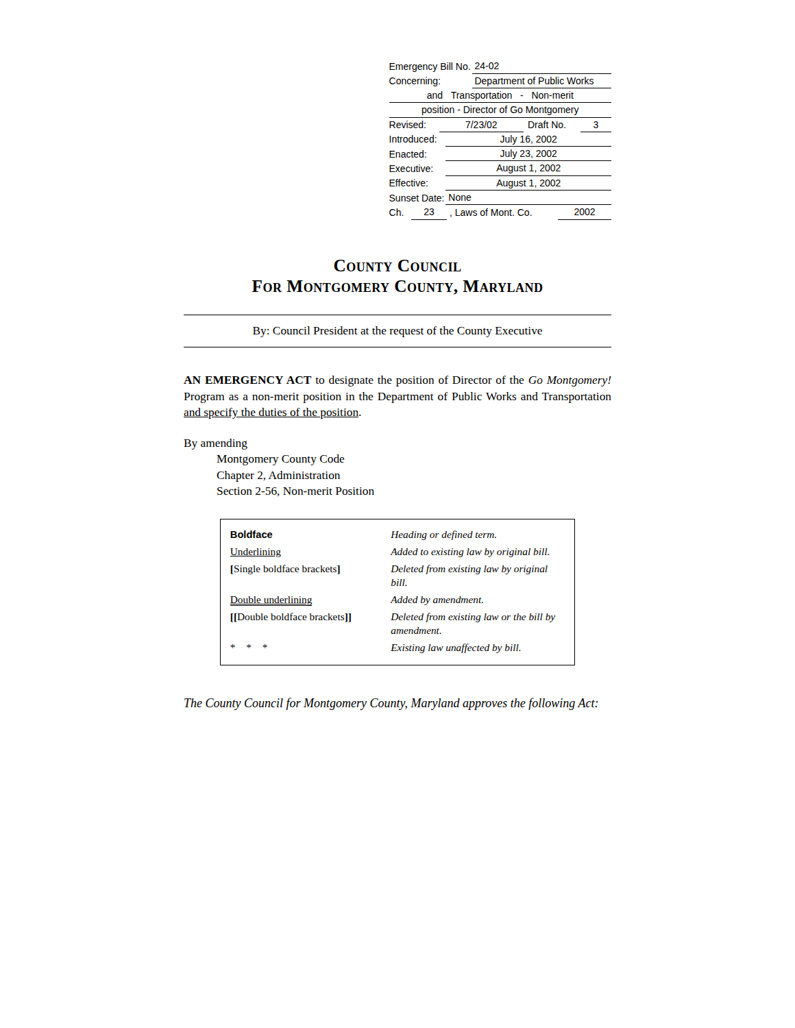| Emergency Bill No. | 24-02 |
| Concerning: | Department of Public Works |
and Transportation - Non-merit
position - Director of Go Montgomery
| Revised: | 7/23/02 | Draft No. | 3 |
| Introduced: | July 16, 2002 |
| Enacted: | July 23, 2002 |
| Executive: | August 1, 2002 |
| Effective: | August 1, 2002 |
| Sunset Date: | None |
| Ch. | 23 | , Laws of Mont. Co. | 2002 |
County Council For Montgomery County, Maryland
By: Council President at the request of the County Executive
AN EMERGENCY ACT to designate the position of Director of the Go Montgomery! Program as a non-merit position in the Department of Public Works and Transportation and specify the duties of the position.
By amending Montgomery County Code Chapter 2, Administration Section 2-56, Non-merit Position
| Boldface | Heading or defined term. |
| Underlining | Added to existing law by original bill. |
| [ Single boldface brackets ] | Deleted from existing law by original bill. |
| Double underlining | Added by amendment. |
| [[ Double boldface brackets ]] | Deleted from existing law or the bill by amendment. |
| * * * | Existing law unaffected by bill. |
The County Council for Montgomery County, Maryland approves the following Act: